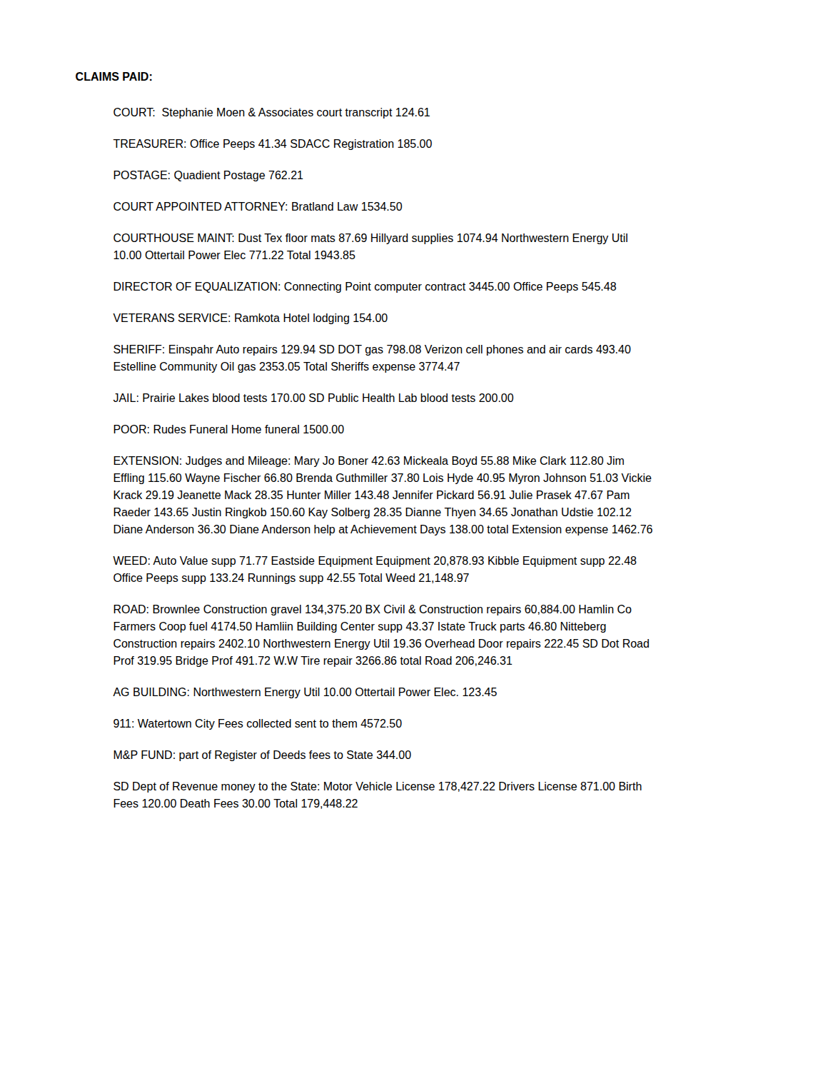CLAIMS PAID:
COURT: Stephanie Moen & Associates court transcript 124.61
TREASURER: Office Peeps 41.34 SDACC Registration 185.00
POSTAGE: Quadient Postage 762.21
COURT APPOINTED ATTORNEY: Bratland Law 1534.50
COURTHOUSE MAINT: Dust Tex floor mats 87.69 Hillyard supplies 1074.94 Northwestern Energy Util 10.00 Ottertail Power Elec 771.22 Total 1943.85
DIRECTOR OF EQUALIZATION: Connecting Point computer contract 3445.00 Office Peeps 545.48
VETERANS SERVICE: Ramkota Hotel lodging 154.00
SHERIFF: Einspahr Auto repairs 129.94 SD DOT gas 798.08 Verizon cell phones and air cards 493.40 Estelline Community Oil gas 2353.05 Total Sheriffs expense 3774.47
JAIL: Prairie Lakes blood tests 170.00 SD Public Health Lab blood tests 200.00
POOR: Rudes Funeral Home funeral 1500.00
EXTENSION: Judges and Mileage: Mary Jo Boner 42.63 Mickeala Boyd 55.88 Mike Clark 112.80 Jim Effling 115.60 Wayne Fischer 66.80 Brenda Guthmiller 37.80 Lois Hyde 40.95 Myron Johnson 51.03 Vickie Krack 29.19 Jeanette Mack 28.35 Hunter Miller 143.48 Jennifer Pickard 56.91 Julie Prasek 47.67 Pam Raeder 143.65 Justin Ringkob 150.60 Kay Solberg 28.35 Dianne Thyen 34.65 Jonathan Udstie 102.12 Diane Anderson 36.30 Diane Anderson help at Achievement Days 138.00 total Extension expense 1462.76
WEED: Auto Value supp 71.77 Eastside Equipment Equipment 20,878.93 Kibble Equipment supp 22.48 Office Peeps supp 133.24 Runnings supp 42.55 Total Weed 21,148.97
ROAD: Brownlee Construction gravel 134,375.20 BX Civil & Construction repairs 60,884.00 Hamlin Co Farmers Coop fuel 4174.50 Hamliin Building Center supp 43.37 Istate Truck parts 46.80 Nitteberg Construction repairs 2402.10 Northwestern Energy Util 19.36 Overhead Door repairs 222.45 SD Dot Road Prof 319.95 Bridge Prof 491.72 W.W Tire repair 3266.86 total Road 206,246.31
AG BUILDING: Northwestern Energy Util 10.00 Ottertail Power Elec. 123.45
911: Watertown City Fees collected sent to them 4572.50
M&P FUND: part of Register of Deeds fees to State 344.00
SD Dept of Revenue money to the State: Motor Vehicle License 178,427.22 Drivers License 871.00 Birth Fees 120.00 Death Fees 30.00 Total 179,448.22